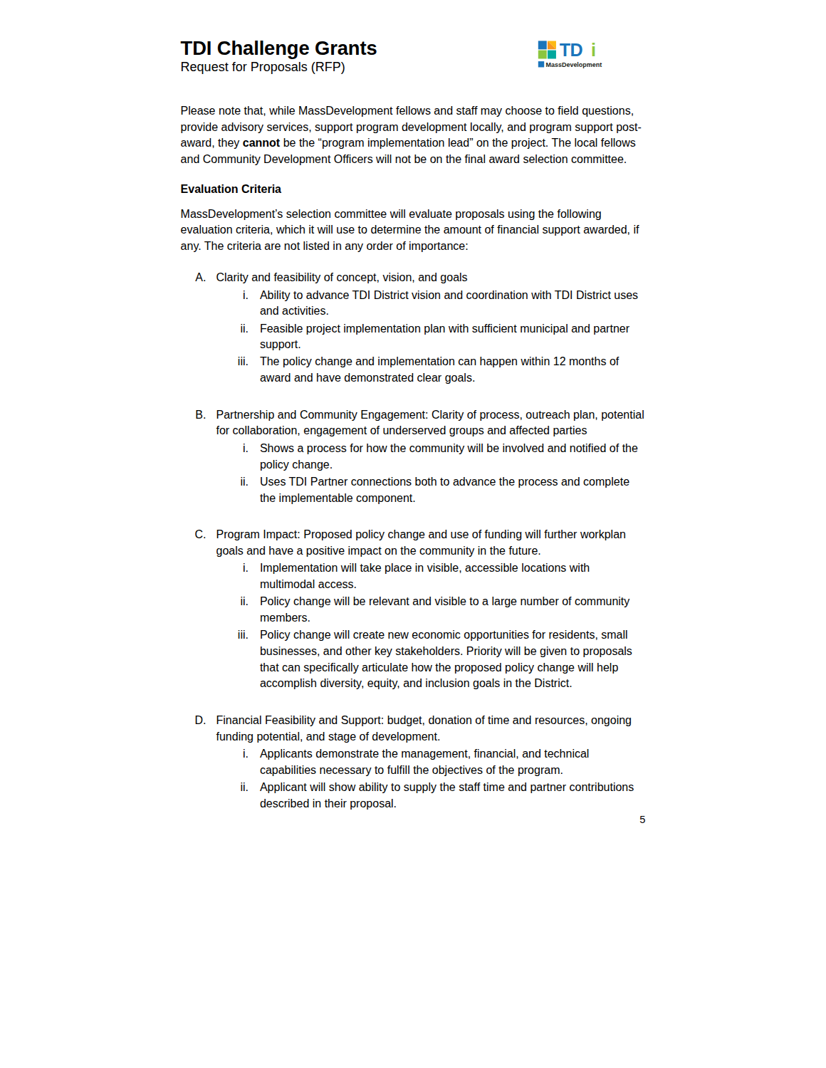TDI Challenge Grants
Request for Proposals (RFP)
TD i MassDevelopment
Please note that, while MassDevelopment fellows and staff may choose to field questions, provide advisory services, support program development locally, and program support post-award, they cannot be the “program implementation lead” on the project. The local fellows and Community Development Officers will not be on the final award selection committee.
Evaluation Criteria
MassDevelopment’s selection committee will evaluate proposals using the following evaluation criteria, which it will use to determine the amount of financial support awarded, if any. The criteria are not listed in any order of importance:
Clarity and feasibility of concept, vision, and goals
Ability to advance TDI District vision and coordination with TDI District uses and activities.
Feasible project implementation plan with sufficient municipal and partner support.
The policy change and implementation can happen within 12 months of award and have demonstrated clear goals.
Partnership and Community Engagement: Clarity of process, outreach plan, potential for collaboration, engagement of underserved groups and affected parties
Shows a process for how the community will be involved and notified of the policy change.
Uses TDI Partner connections both to advance the process and complete the implementable component.
Program Impact: Proposed policy change and use of funding will further workplan goals and have a positive impact on the community in the future.
Implementation will take place in visible, accessible locations with multimodal access.
Policy change will be relevant and visible to a large number of community members.
Policy change will create new economic opportunities for residents, small businesses, and other key stakeholders. Priority will be given to proposals that can specifically articulate how the proposed policy change will help accomplish diversity, equity, and inclusion goals in the District.
Financial Feasibility and Support: budget, donation of time and resources, ongoing funding potential, and stage of development.
Applicants demonstrate the management, financial, and technical capabilities necessary to fulfill the objectives of the program.
Applicant will show ability to supply the staff time and partner contributions described in their proposal.
5